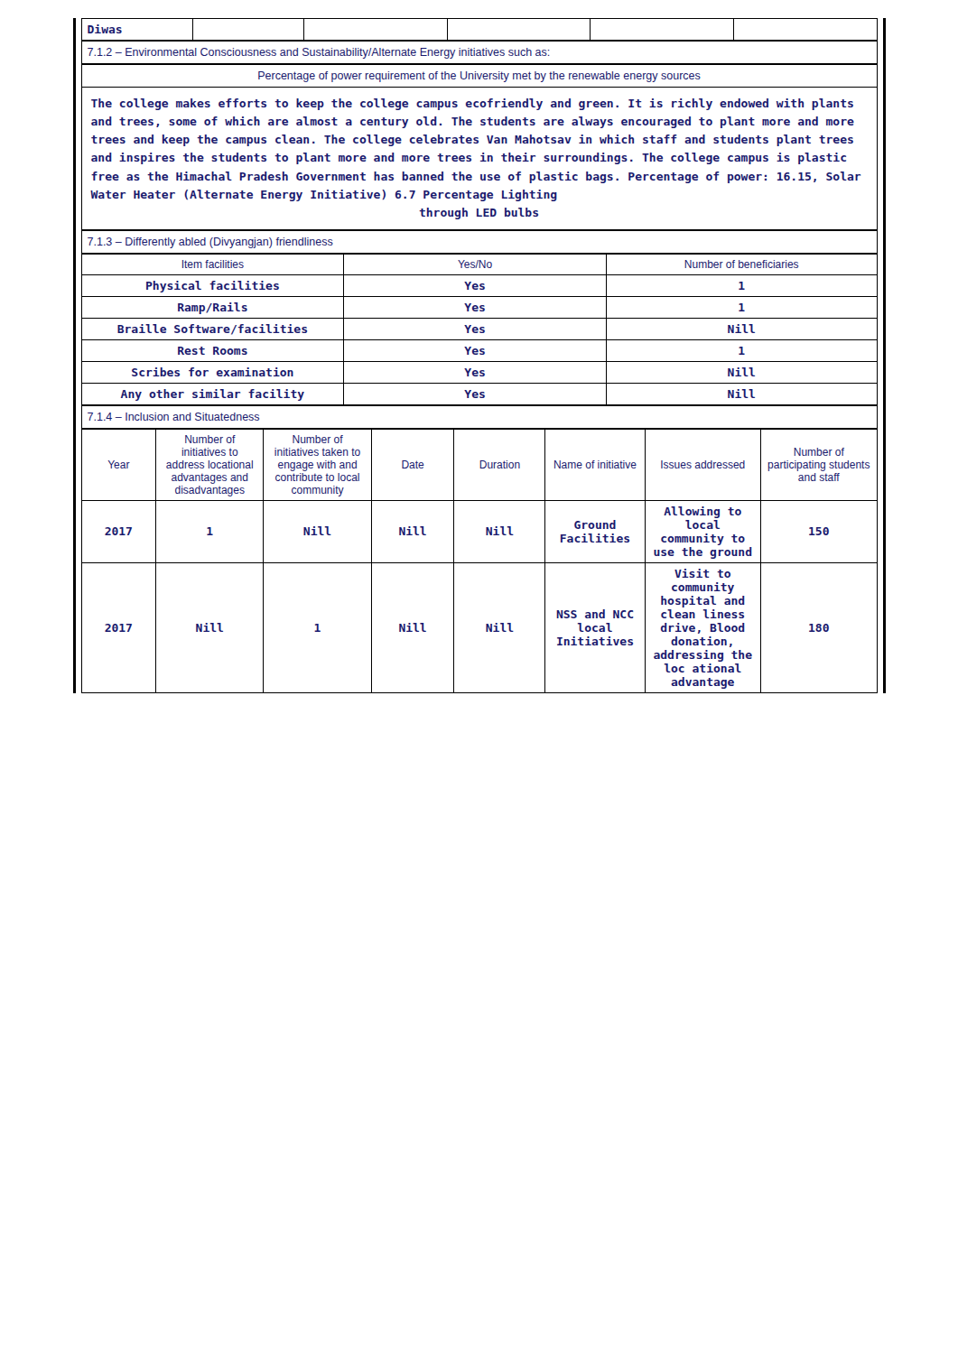| Diwas | | | | | |
| 7.1.2 – Environmental Consciousness and Sustainability/Alternate Energy initiatives such as: |
| Percentage of power requirement of the University met by the renewable energy sources |
| The college makes efforts to keep the college campus ecofriendly and green. It is richly endowed with plants and trees, some of which are almost a century old. The students are always encouraged to plant more and more trees and keep the campus clean. The college celebrates Van Mahotsav in which staff and students plant trees and inspires the students to plant more and more trees in their surroundings. The college campus is plastic free as the Himachal Pradesh Government has banned the use of plastic bags. Percentage of power: 16.15, Solar Water Heater (Alternate Energy Initiative) 6.7 Percentage Lighting through LED bulbs |
| 7.1.3 – Differently abled (Divyangjan) friendliness |
| Item facilities | Yes/No | Number of beneficiaries |
| Physical facilities | Yes | 1 |
| Ramp/Rails | Yes | 1 |
| Braille Software/facilities | Yes | Nill |
| Rest Rooms | Yes | 1 |
| Scribes for examination | Yes | Nill |
| Any other similar facility | Yes | Nill |
| 7.1.4 – Inclusion and Situatedness |
| Year | Number of initiatives to address locational advantages and disadvantages | Number of initiatives taken to engage with and contribute to local community | Date | Duration | Name of initiative | Issues addressed | Number of participating students and staff |
| 2017 | 1 | Nill | Nill | Nill | Ground Facilities | Allowing to local community to use the ground | 150 |
| 2017 | Nill | 1 | Nill | Nill | NSS and NCC local Initiatives | Visit to community hospital and clean liness drive, Blood donation, addressing the loc ational advantage | 180 |